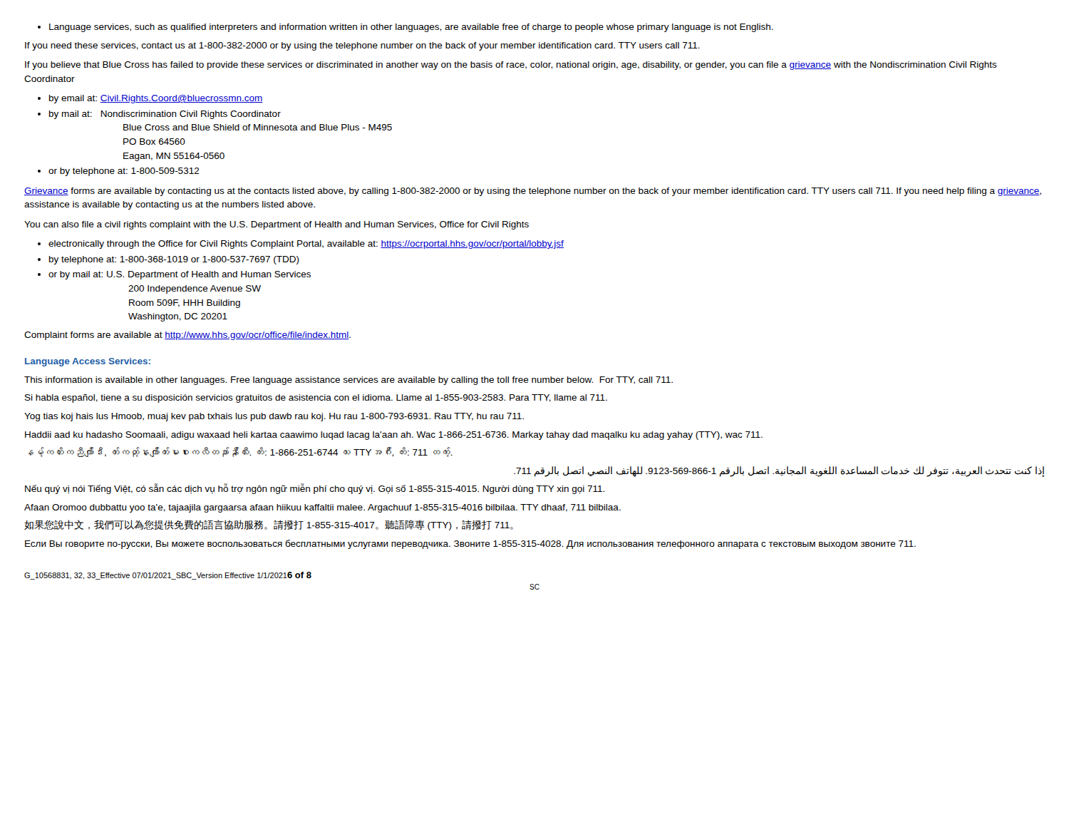Language services, such as qualified interpreters and information written in other languages, are available free of charge to people whose primary language is not English.
If you need these services, contact us at 1-800-382-2000 or by using the telephone number on the back of your member identification card. TTY users call 711.
If you believe that Blue Cross has failed to provide these services or discriminated in another way on the basis of race, color, national origin, age, disability, or gender, you can file a grievance with the Nondiscrimination Civil Rights Coordinator
by email at: Civil.Rights.Coord@bluecrossmn.com
by mail at: Nondiscrimination Civil Rights Coordinator
Blue Cross and Blue Shield of Minnesota and Blue Plus - M495
PO Box 64560
Eagan, MN 55164-0560
or by telephone at: 1-800-509-5312
Grievance forms are available by contacting us at the contacts listed above, by calling 1-800-382-2000 or by using the telephone number on the back of your member identification card. TTY users call 711. If you need help filing a grievance, assistance is available by contacting us at the numbers listed above.
You can also file a civil rights complaint with the U.S. Department of Health and Human Services, Office for Civil Rights
electronically through the Office for Civil Rights Complaint Portal, available at: https://ocrportal.hhs.gov/ocr/portal/lobby.jsf
by telephone at: 1-800-368-1019 or 1-800-537-7697 (TDD)
or by mail at: U.S. Department of Health and Human Services
200 Independence Avenue SW
Room 509F, HHH Building
Washington, DC 20201
Complaint forms are available at http://www.hhs.gov/ocr/office/file/index.html.
Language Access Services:
This information is available in other languages. Free language assistance services are available by calling the toll free number below. For TTY, call 711.
Si habla español, tiene a su disposición servicios gratuitos de asistencia con el idioma. Llame al 1-855-903-2583. Para TTY, llame al 711.
Yog tias koj hais lus Hmoob, muaj kev pab txhais lus pub dawb rau koj. Hu rau 1-800-793-6931. Rau TTY, hu rau 711.
Haddii aad ku hadasho Soomaali, adigu waxaad heli kartaa caawimo luqad lacag la'aan ah. Wac 1-866-251-6736. Markay tahay dad maqalku ku adag yahay (TTY), wac 711.
နမ့်ကတိၤကညီကျိာ်ဒီး, တၢ်ကဟ့ၣ်နၤကျိာ်တၢ်မၤစၢၤကလီတဖၣ်နီၣ်လီၤ. ကိး: 1-866-251-6744 လၢ TTYအဂီၢ်, ကိး: 711 တက့ၢ်.
إذا كنت تتحدث العربية، تتوفر لك خدمات المساعدة اللغوية المجانية. اتصل بالرقم 1-866-569-9123. للهاتف النصي اتصل بالرقم 711.
Nếu quý vị nói Tiếng Việt, có sẵn các dịch vụ hỗ trợ ngôn ngữ miễn phí cho quý vị. Gọi số 1-855-315-4015. Người dùng TTY xin gọi 711.
Afaan Oromoo dubbattu yoo ta'e, tajaajila gargaarsa afaan hiikuu kaffaltii malee. Argachuuf 1-855-315-4016 bilbilaa. TTY dhaaf, 711 bilbilaa.
如果您說中文，我們可以為您提供免費的語言協助服務。請撥打 1-855-315-4017。聽語障專 (TTY)，請撥打 711。
Если Вы говорите по-русски, Вы можете воспользоваться бесплатными услугами переводчика. Звоните 1-855-315-4028. Для использования телефонного аппарата с текстовым выходом звоните 711.
G_10568831, 32, 33_Effective 07/01/2021_SBC_Version Effective 1/1/20216 of 8
SC